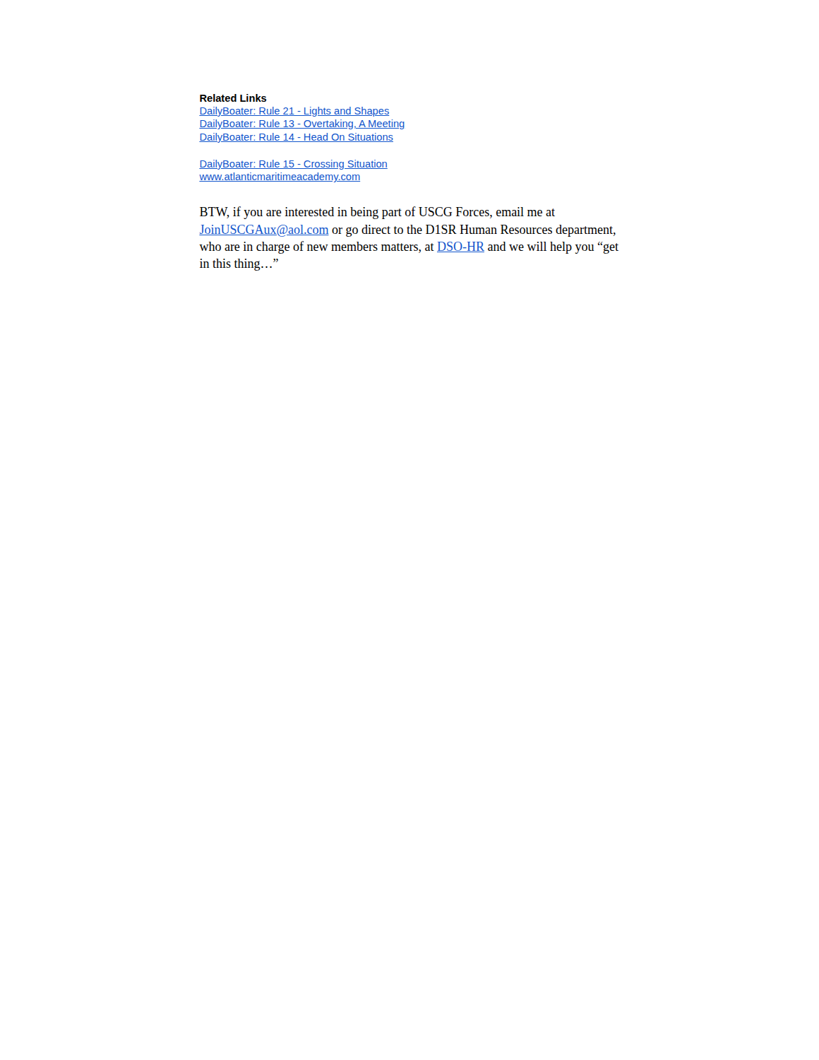Related Links
DailyBoater: Rule 21 - Lights and Shapes
DailyBoater: Rule 13 - Overtaking, A Meeting
DailyBoater: Rule 14 - Head On Situations
DailyBoater: Rule 15 - Crossing Situation
www.atlanticmaritimeacademy.com
BTW, if you are interested in being part of USCG Forces, email me at JoinUSCGAux@aol.com or go direct to the D1SR Human Resources department, who are in charge of new members matters, at DSO-HR and we will help you “get in this thing…”